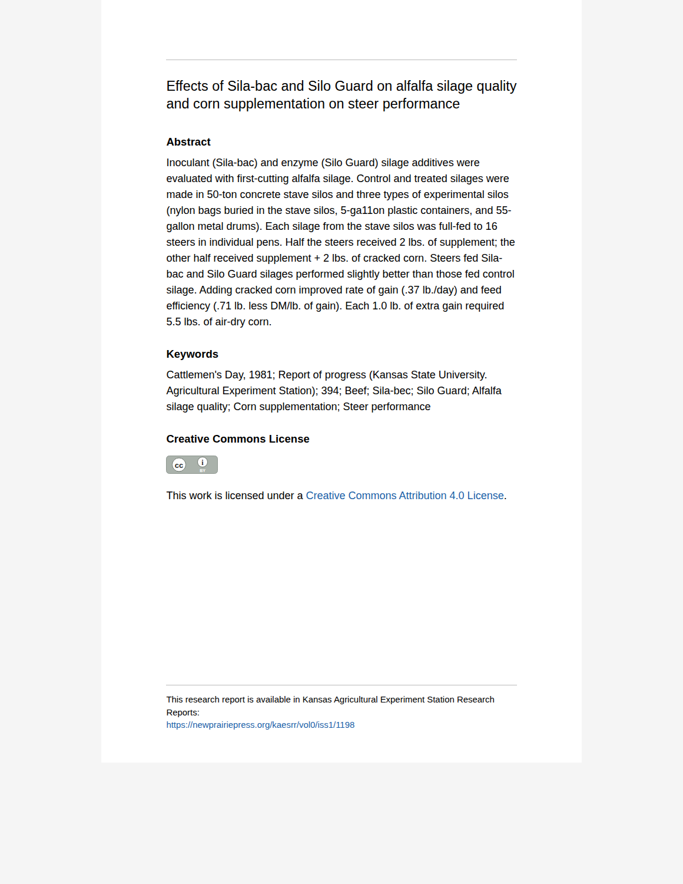Effects of Sila-bac and Silo Guard on alfalfa silage quality and corn supplementation on steer performance
Abstract
Inoculant (Sila-bac) and enzyme (Silo Guard) silage additives were evaluated with first-cutting alfalfa silage. Control and treated silages were made in 50-ton concrete stave silos and three types of experimental silos (nylon bags buried in the stave silos, 5-ga11on plastic containers, and 55-gallon metal drums). Each silage from the stave silos was full-fed to 16 steers in individual pens. Half the steers received 2 lbs. of supplement; the other half received supplement + 2 lbs. of cracked corn. Steers fed Sila-bac and Silo Guard silages performed slightly better than those fed control silage. Adding cracked corn improved rate of gain (.37 lb./day) and feed efficiency (.71 lb. less DM/lb. of gain). Each 1.0 lb. of extra gain required 5.5 lbs. of air-dry corn.
Keywords
Cattlemen's Day, 1981; Report of progress (Kansas State University. Agricultural Experiment Station); 394; Beef; Sila-bec; Silo Guard; Alfalfa silage quality; Corn supplementation; Steer performance
Creative Commons License
cc i BY
This work is licensed under a Creative Commons Attribution 4.0 License.
This research report is available in Kansas Agricultural Experiment Station Research Reports:
https://newprairiepress.org/kaesrr/vol0/iss1/1198